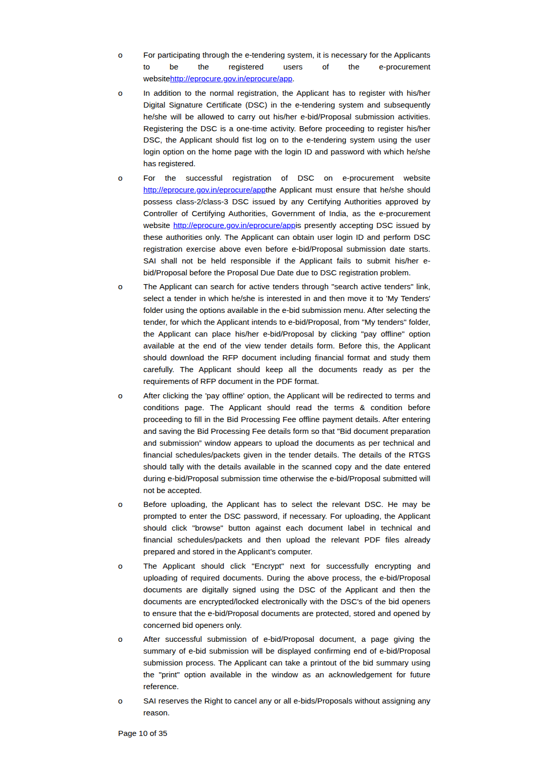o For participating through the e-tendering system, it is necessary for the Applicants to be the registered users of the e-procurement websitehttp://eprocure.gov.in/eprocure/app.
o In addition to the normal registration, the Applicant has to register with his/her Digital Signature Certificate (DSC) in the e-tendering system and subsequently he/she will be allowed to carry out his/her e-bid/Proposal submission activities. Registering the DSC is a one-time activity. Before proceeding to register his/her DSC, the Applicant should fist log on to the e-tendering system using the user login option on the home page with the login ID and password with which he/she has registered.
o For the successful registration of DSC on e-procurement website http://eprocure.gov.in/eprocure/appthe Applicant must ensure that he/she should possess class-2/class-3 DSC issued by any Certifying Authorities approved by Controller of Certifying Authorities, Government of India, as the e-procurement website http://eprocure.gov.in/eprocure/appis presently accepting DSC issued by these authorities only. The Applicant can obtain user login ID and perform DSC registration exercise above even before e-bid/Proposal submission date starts. SAI shall not be held responsible if the Applicant fails to submit his/her e-bid/Proposal before the Proposal Due Date due to DSC registration problem.
o The Applicant can search for active tenders through "search active tenders" link, select a tender in which he/she is interested in and then move it to 'My Tenders' folder using the options available in the e-bid submission menu. After selecting the tender, for which the Applicant intends to e-bid/Proposal, from "My tenders" folder, the Applicant can place his/her e-bid/Proposal by clicking "pay offline" option available at the end of the view tender details form. Before this, the Applicant should download the RFP document including financial format and study them carefully. The Applicant should keep all the documents ready as per the requirements of RFP document in the PDF format.
o After clicking the 'pay offline' option, the Applicant will be redirected to terms and conditions page. The Applicant should read the terms & condition before proceeding to fill in the Bid Processing Fee offline payment details. After entering and saving the Bid Processing Fee details form so that "Bid document preparation and submission” window appears to upload the documents as per technical and financial schedules/packets given in the tender details. The details of the RTGS should tally with the details available in the scanned copy and the date entered during e-bid/Proposal submission time otherwise the e-bid/Proposal submitted will not be accepted.
o Before uploading, the Applicant has to select the relevant DSC. He may be prompted to enter the DSC password, if necessary. For uploading, the Applicant should click "browse" button against each document label in technical and financial schedules/packets and then upload the relevant PDF files already prepared and stored in the Applicant’s computer.
o The Applicant should click "Encrypt" next for successfully encrypting and uploading of required documents. During the above process, the e-bid/Proposal documents are digitally signed using the DSC of the Applicant and then the documents are encrypted/locked electronically with the DSC's of the bid openers to ensure that the e-bid/Proposal documents are protected, stored and opened by concerned bid openers only.
o After successful submission of e-bid/Proposal document, a page giving the summary of e-bid submission will be displayed confirming end of e-bid/Proposal submission process. The Applicant can take a printout of the bid summary using the "print" option available in the window as an acknowledgement for future reference.
o SAI reserves the Right to cancel any or all e-bids/Proposals without assigning any reason.
Page 10 of 35